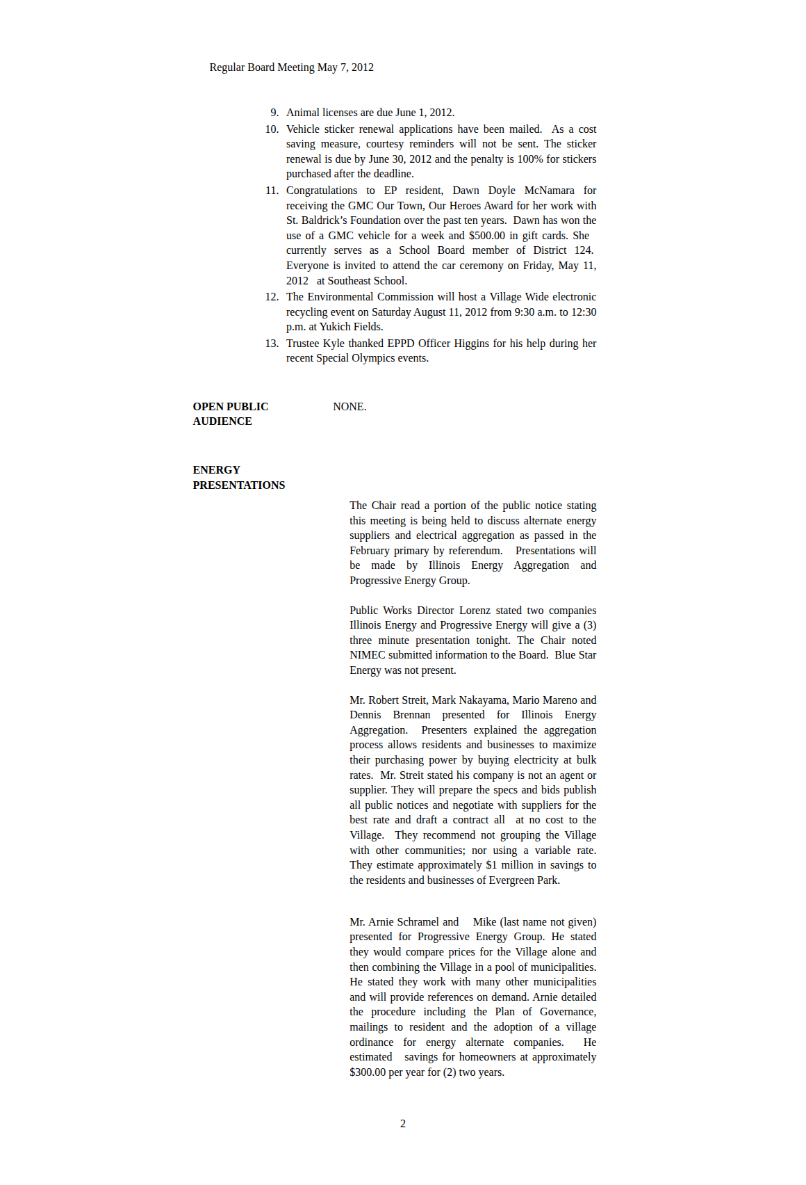Regular Board Meeting May 7, 2012
9. Animal licenses are due June 1, 2012.
10. Vehicle sticker renewal applications have been mailed. As a cost saving measure, courtesy reminders will not be sent. The sticker renewal is due by June 30, 2012 and the penalty is 100% for stickers purchased after the deadline.
11. Congratulations to EP resident, Dawn Doyle McNamara for receiving the GMC Our Town, Our Heroes Award for her work with St. Baldrick’s Foundation over the past ten years. Dawn has won the use of a GMC vehicle for a week and $500.00 in gift cards. She currently serves as a School Board member of District 124. Everyone is invited to attend the car ceremony on Friday, May 11, 2012 at Southeast School.
12. The Environmental Commission will host a Village Wide electronic recycling event on Saturday August 11, 2012 from 9:30 a.m. to 12:30 p.m. at Yukich Fields.
13. Trustee Kyle thanked EPPD Officer Higgins for his help during her recent Special Olympics events.
Open Public
Audience
NONE.
Energy
Presentations
The Chair read a portion of the public notice stating this meeting is being held to discuss alternate energy suppliers and electrical aggregation as passed in the February primary by referendum. Presentations will be made by Illinois Energy Aggregation and Progressive Energy Group.
Public Works Director Lorenz stated two companies Illinois Energy and Progressive Energy will give a (3) three minute presentation tonight. The Chair noted NIMEC submitted information to the Board. Blue Star Energy was not present.
Mr. Robert Streit, Mark Nakayama, Mario Mareno and Dennis Brennan presented for Illinois Energy Aggregation. Presenters explained the aggregation process allows residents and businesses to maximize their purchasing power by buying electricity at bulk rates. Mr. Streit stated his company is not an agent or supplier. They will prepare the specs and bids publish all public notices and negotiate with suppliers for the best rate and draft a contract all at no cost to the Village. They recommend not grouping the Village with other communities; nor using a variable rate. They estimate approximately $1 million in savings to the residents and businesses of Evergreen Park.
Mr. Arnie Schramel and Mike (last name not given) presented for Progressive Energy Group. He stated they would compare prices for the Village alone and then combining the Village in a pool of municipalities. He stated they work with many other municipalities and will provide references on demand. Arnie detailed the procedure including the Plan of Governance, mailings to resident and the adoption of a village ordinance for energy alternate companies. He estimated savings for homeowners at approximately $300.00 per year for (2) two years.
2